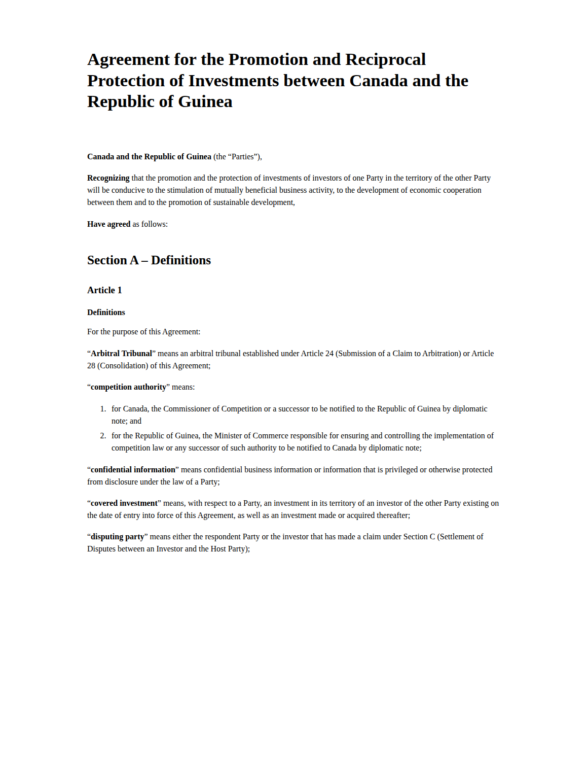Agreement for the Promotion and Reciprocal Protection of Investments between Canada and the Republic of Guinea
Canada and the Republic of Guinea (the “Parties”),
Recognizing that the promotion and the protection of investments of investors of one Party in the territory of the other Party will be conducive to the stimulation of mutually beneficial business activity, to the development of economic cooperation between them and to the promotion of sustainable development,
Have agreed as follows:
Section A – Definitions
Article 1
Definitions
For the purpose of this Agreement:
“Arbitral Tribunal” means an arbitral tribunal established under Article 24 (Submission of a Claim to Arbitration) or Article 28 (Consolidation) of this Agreement;
“competition authority” means:
for Canada, the Commissioner of Competition or a successor to be notified to the Republic of Guinea by diplomatic note; and
for the Republic of Guinea, the Minister of Commerce responsible for ensuring and controlling the implementation of competition law or any successor of such authority to be notified to Canada by diplomatic note;
“confidential information” means confidential business information or information that is privileged or otherwise protected from disclosure under the law of a Party;
“covered investment” means, with respect to a Party, an investment in its territory of an investor of the other Party existing on the date of entry into force of this Agreement, as well as an investment made or acquired thereafter;
“disputing party” means either the respondent Party or the investor that has made a claim under Section C (Settlement of Disputes between an Investor and the Host Party);